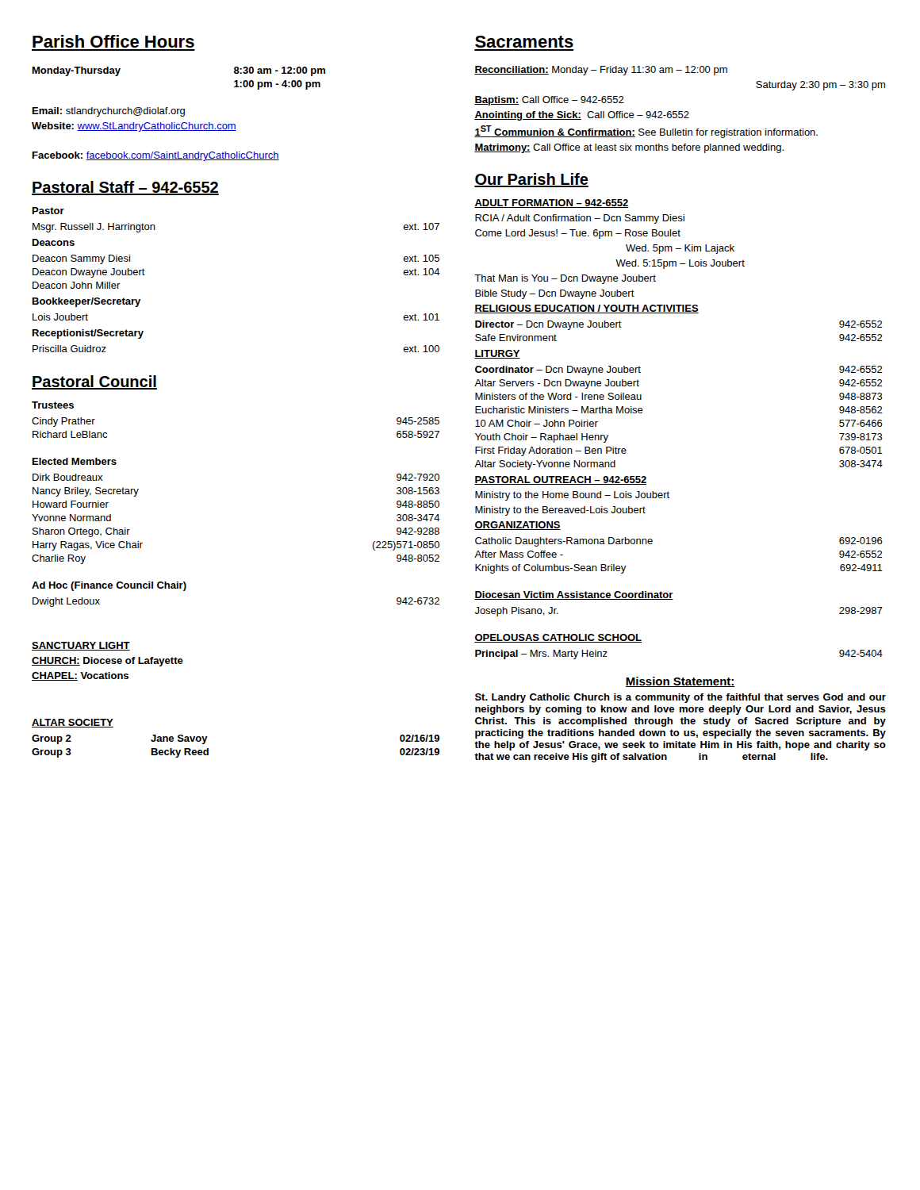Parish Office Hours
| Monday-Thursday | 8:30 am - 12:00 pm |
| | 1:00 pm - 4:00 pm |
Email: stlandrychurch@diolaf.org
Website: www.StLandryCatholicChurch.com
Facebook: facebook.com/SaintLandryCatholicChurch
Pastoral Staff – 942-6552
Pastor
| Msgr. Russell J. Harrington | ext. 107 |
Deacons
| Deacon Sammy Diesi | ext. 105 |
| Deacon Dwayne Joubert | ext. 104 |
| Deacon John Miller | |
Bookkeeper/Secretary
| Lois Joubert | ext. 101 |
Receptionist/Secretary
| Priscilla Guidroz | ext. 100 |
Pastoral Council
Trustees
| Cindy Prather | 945-2585 |
| Richard LeBlanc | 658-5927 |
Elected Members
| Dirk Boudreaux | 942-7920 |
| Nancy Briley, Secretary | 308-1563 |
| Howard Fournier | 948-8850 |
| Yvonne Normand | 308-3474 |
| Sharon Ortego, Chair | 942-9288 |
| Harry Ragas, Vice Chair | (225)571-0850 |
| Charlie Roy | 948-8052 |
Ad Hoc (Finance Council Chair)
| Dwight Ledoux | 942-6732 |
SANCTUARY LIGHT
CHURCH: Diocese of Lafayette
CHAPEL: Vocations
ALTAR SOCIETY
| Group 2 | Jane Savoy | 02/16/19 |
| Group 3 | Becky Reed | 02/23/19 |
Sacraments
Reconciliation: Monday – Friday 11:30 am – 12:00 pm
Saturday 2:30 pm – 3:30 pm
Baptism: Call Office – 942-6552
Anointing of the Sick: Call Office – 942-6552
1ST Communion & Confirmation: See Bulletin for registration information.
Matrimony: Call Office at least six months before planned wedding.
Our Parish Life
ADULT FORMATION – 942-6552
RCIA / Adult Confirmation – Dcn Sammy Diesi
Come Lord Jesus! – Tue. 6pm – Rose Boulet
Wed. 5pm – Kim Lajack
Wed. 5:15pm – Lois Joubert
That Man is You – Dcn Dwayne Joubert
Bible Study – Dcn Dwayne Joubert
RELIGIOUS EDUCATION / YOUTH ACTIVITIES
| Director – Dcn Dwayne Joubert | 942-6552 |
| Safe Environment | 942-6552 |
LITURGY
| Coordinator – Dcn Dwayne Joubert | 942-6552 |
| Altar Servers - Dcn Dwayne Joubert | 942-6552 |
| Ministers of the Word - Irene Soileau | 948-8873 |
| Eucharistic Ministers – Martha Moise | 948-8562 |
| 10 AM Choir – John Poirier | 577-6466 |
| Youth Choir – Raphael Henry | 739-8173 |
| First Friday Adoration – Ben Pitre | 678-0501 |
| Altar Society-Yvonne Normand | 308-3474 |
PASTORAL OUTREACH – 942-6552
Ministry to the Home Bound – Lois Joubert
Ministry to the Bereaved-Lois Joubert
ORGANIZATIONS
| Catholic Daughters-Ramona Darbonne | 692-0196 |
| After Mass Coffee - | 942-6552 |
| Knights of Columbus-Sean Briley | 692-4911 |
Diocesan Victim Assistance Coordinator
| Joseph Pisano, Jr. | 298-2987 |
OPELOUSAS CATHOLIC SCHOOL
| Principal – Mrs. Marty Heinz | 942-5404 |
Mission Statement:
St. Landry Catholic Church is a community of the faithful that serves God and our neighbors by coming to know and love more deeply Our Lord and Savior, Jesus Christ. This is accomplished through the study of Sacred Scripture and by practicing the traditions handed down to us, especially the seven sacraments. By the help of Jesus' Grace, we seek to imitate Him in His faith, hope and charity so that we can receive His gift of salvation in eternal life.